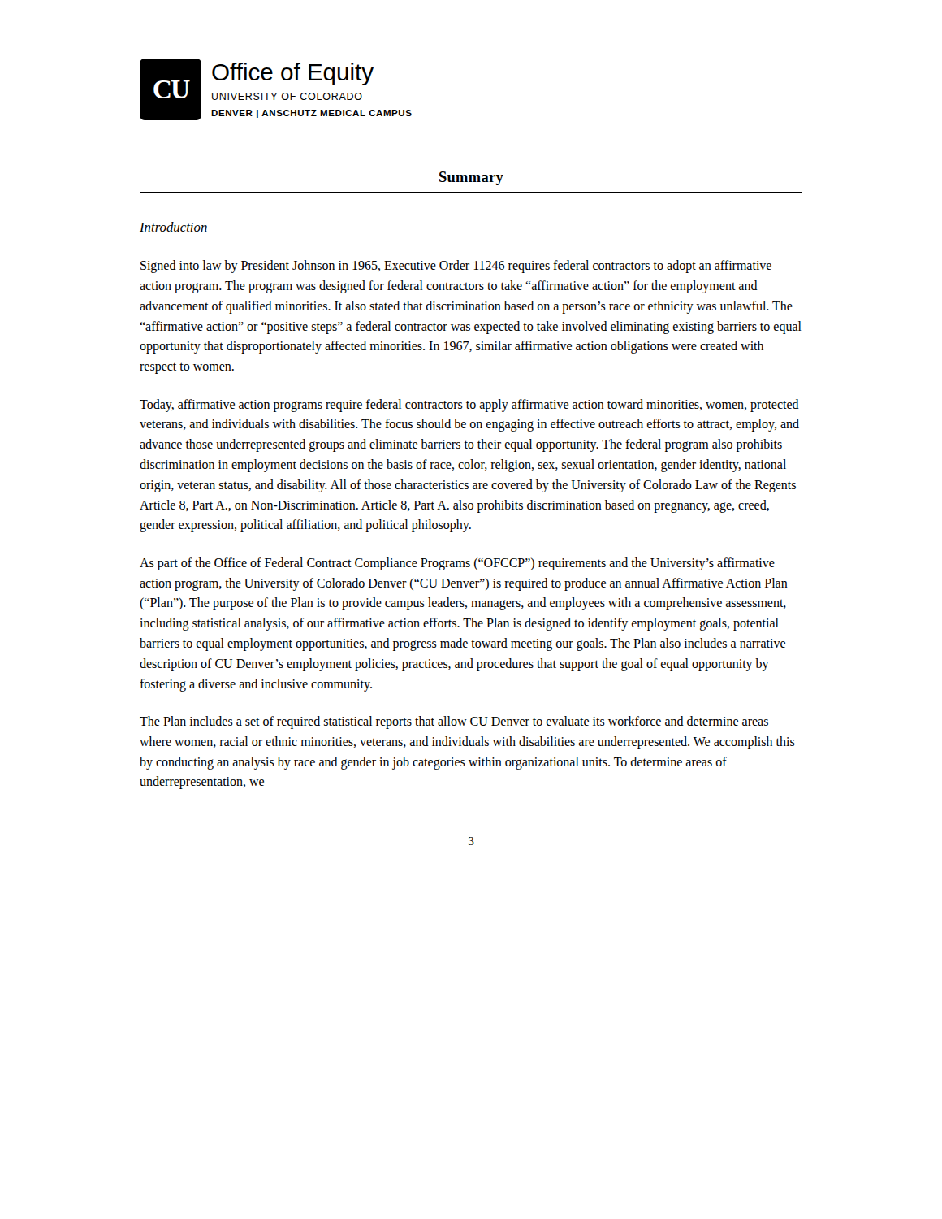CU
Office of Equity
UNIVERSITY OF COLORADO
DENVER | ANSCHUTZ MEDICAL CAMPUS
Summary
Introduction
Signed into law by President Johnson in 1965, Executive Order 11246 requires federal contractors to adopt an affirmative action program. The program was designed for federal contractors to take “affirmative action” for the employment and advancement of qualified minorities. It also stated that discrimination based on a person’s race or ethnicity was unlawful. The “affirmative action” or “positive steps” a federal contractor was expected to take involved eliminating existing barriers to equal opportunity that disproportionately affected minorities. In 1967, similar affirmative action obligations were created with respect to women.
Today, affirmative action programs require federal contractors to apply affirmative action toward minorities, women, protected veterans, and individuals with disabilities. The focus should be on engaging in effective outreach efforts to attract, employ, and advance those underrepresented groups and eliminate barriers to their equal opportunity. The federal program also prohibits discrimination in employment decisions on the basis of race, color, religion, sex, sexual orientation, gender identity, national origin, veteran status, and disability. All of those characteristics are covered by the University of Colorado Law of the Regents Article 8, Part A., on Non-Discrimination. Article 8, Part A. also prohibits discrimination based on pregnancy, age, creed, gender expression, political affiliation, and political philosophy.
As part of the Office of Federal Contract Compliance Programs (“OFCCP”) requirements and the University’s affirmative action program, the University of Colorado Denver (“CU Denver”) is required to produce an annual Affirmative Action Plan (“Plan”). The purpose of the Plan is to provide campus leaders, managers, and employees with a comprehensive assessment, including statistical analysis, of our affirmative action efforts. The Plan is designed to identify employment goals, potential barriers to equal employment opportunities, and progress made toward meeting our goals. The Plan also includes a narrative description of CU Denver’s employment policies, practices, and procedures that support the goal of equal opportunity by fostering a diverse and inclusive community.
The Plan includes a set of required statistical reports that allow CU Denver to evaluate its workforce and determine areas where women, racial or ethnic minorities, veterans, and individuals with disabilities are underrepresented. We accomplish this by conducting an analysis by race and gender in job categories within organizational units. To determine areas of underrepresentation, we
3